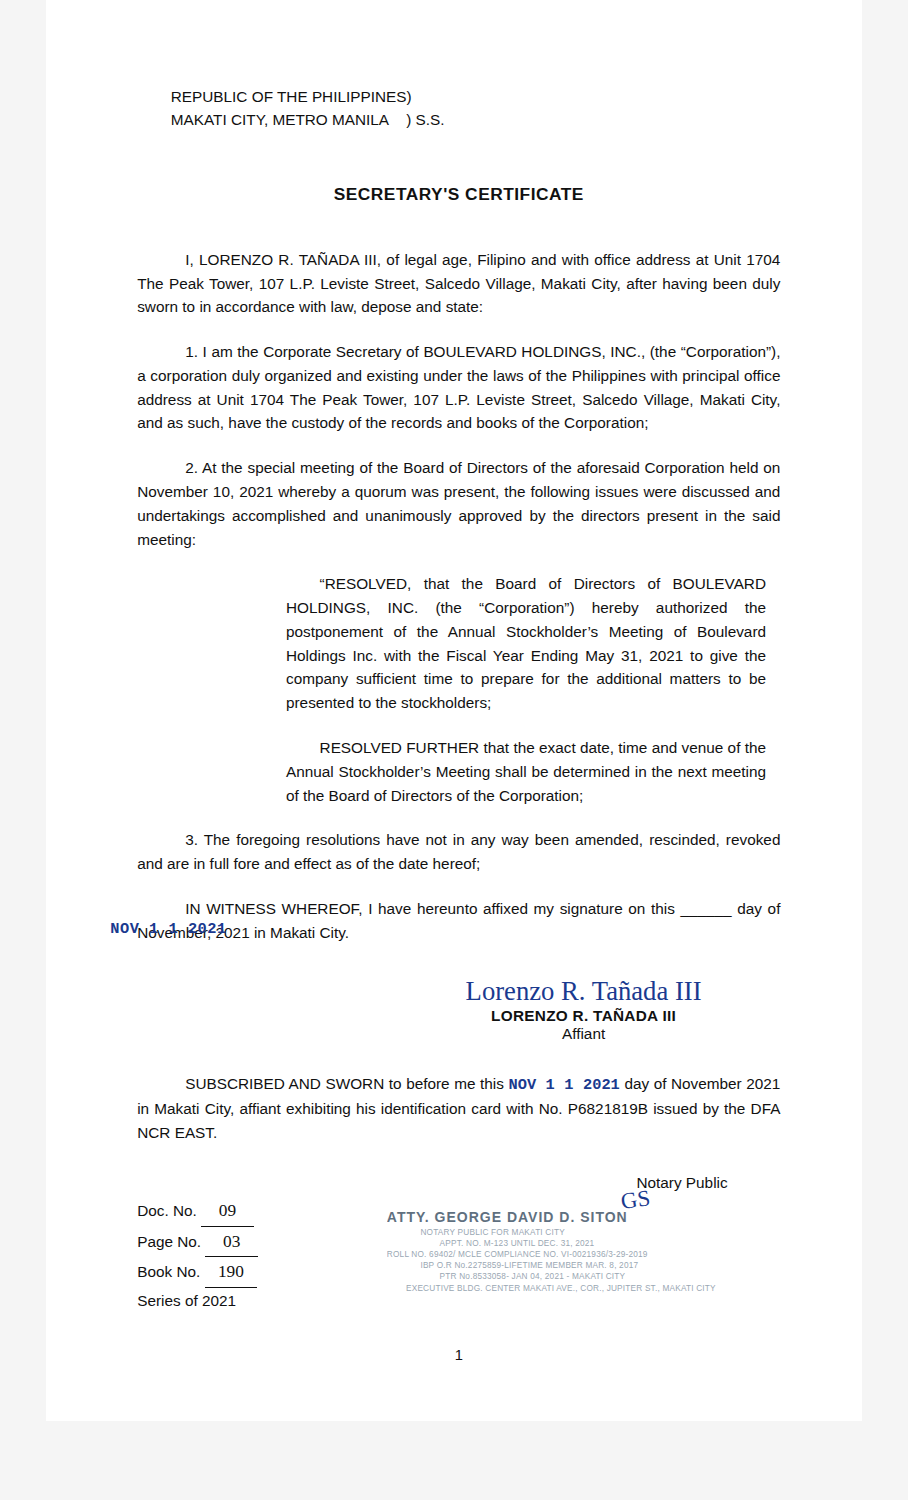REPUBLIC OF THE PHILIPPINES)
MAKATI CITY, METRO MANILA ) S.S.
SECRETARY'S CERTIFICATE
I, LORENZO R. TAÑADA III, of legal age, Filipino and with office address at Unit 1704 The Peak Tower, 107 L.P. Leviste Street, Salcedo Village, Makati City, after having been duly sworn to in accordance with law, depose and state:
1. I am the Corporate Secretary of BOULEVARD HOLDINGS, INC., (the “Corporation”), a corporation duly organized and existing under the laws of the Philippines with principal office address at Unit 1704 The Peak Tower, 107 L.P. Leviste Street, Salcedo Village, Makati City, and as such, have the custody of the records and books of the Corporation;
2. At the special meeting of the Board of Directors of the aforesaid Corporation held on November 10, 2021 whereby a quorum was present, the following issues were discussed and undertakings accomplished and unanimously approved by the directors present in the said meeting:
“RESOLVED, that the Board of Directors of BOULEVARD HOLDINGS, INC. (the “Corporation”) hereby authorized the postponement of the Annual Stockholder’s Meeting of Boulevard Holdings Inc. with the Fiscal Year Ending May 31, 2021 to give the company sufficient time to prepare for the additional matters to be presented to the stockholders;
RESOLVED FURTHER that the exact date, time and venue of the Annual Stockholder’s Meeting shall be determined in the next meeting of the Board of Directors of the Corporation;
3. The foregoing resolutions have not in any way been amended, rescinded, revoked and are in full fore and effect as of the date hereof;
NOV 1 1 2021 IN WITNESS WHEREOF, I have hereunto affixed my signature on this ______ day of November, 2021 in Makati City.
Lorenzo R. Tañada III
LORENZO R. TAÑADA III
Affiant
SUBSCRIBED AND SWORN to before me this NOV 1 1 2021 day of November 2021 in Makati City, affiant exhibiting his identification card with No. P6821819B issued by the DFA NCR EAST.
Notary Public
Doc. No. 09
Page No. 03
Book No. 190
Series of 2021
GS
ATTY. GEORGE DAVID D. SITON NOTARY PUBLIC FOR MAKATI CITY APPT. NO. M-123 UNTIL DEC. 31, 2021 ROLL NO. 69402/ MCLE COMPLIANCE NO. VI-0021936/3-29-2019 IBP O.R No.2275859-LIFETIME MEMBER MAR. 8, 2017 PTR No.8533058- JAN 04, 2021 - MAKATI CITY EXECUTIVE BLDG. CENTER MAKATI AVE., COR., JUPITER ST., MAKATI CITY
1